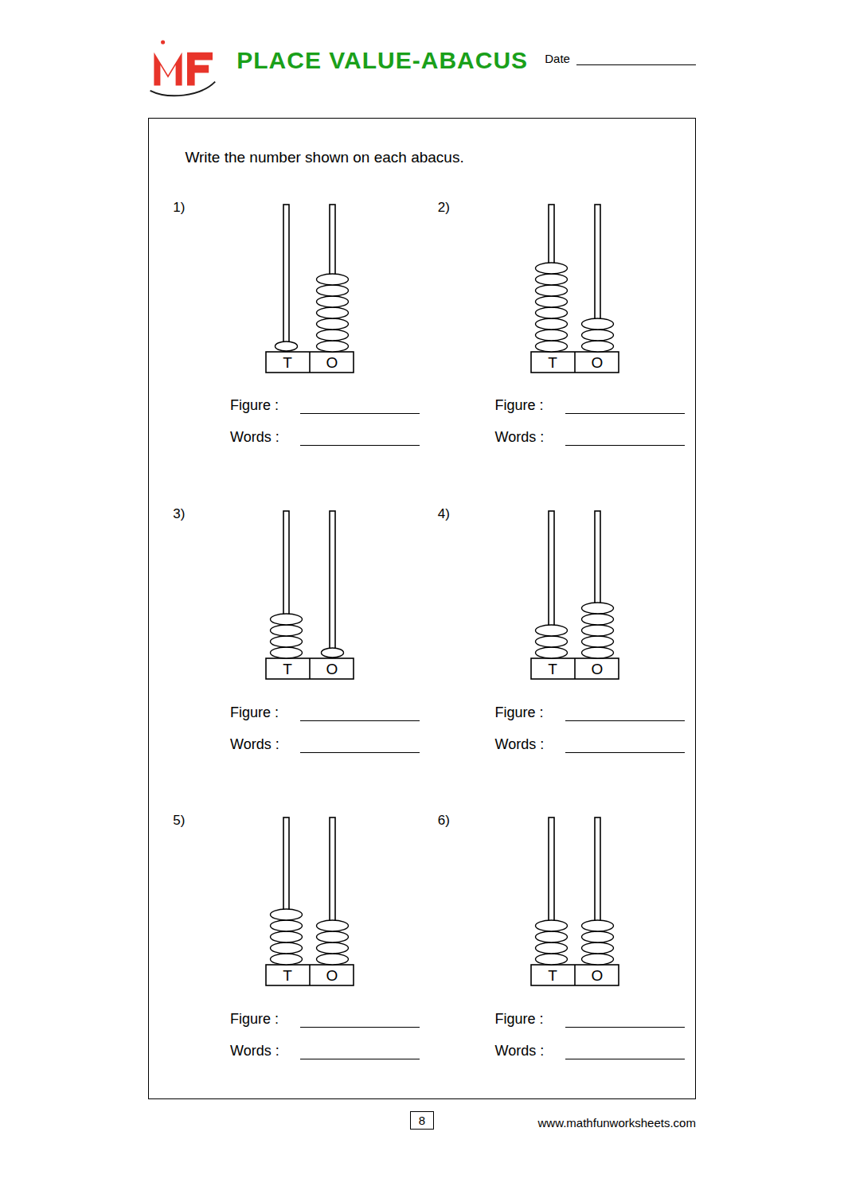PLACE VALUE-ABACUS
Date
Write the number shown on each abacus.
1)
T O
Figure :
Words :
2)
T O
Figure :
Words :
3)
T O
Figure :
Words :
4)
T O
Figure :
Words :
5)
T O
Figure :
Words :
6)
T O
Figure :
Words :
8 www.mathfunworksheets.com